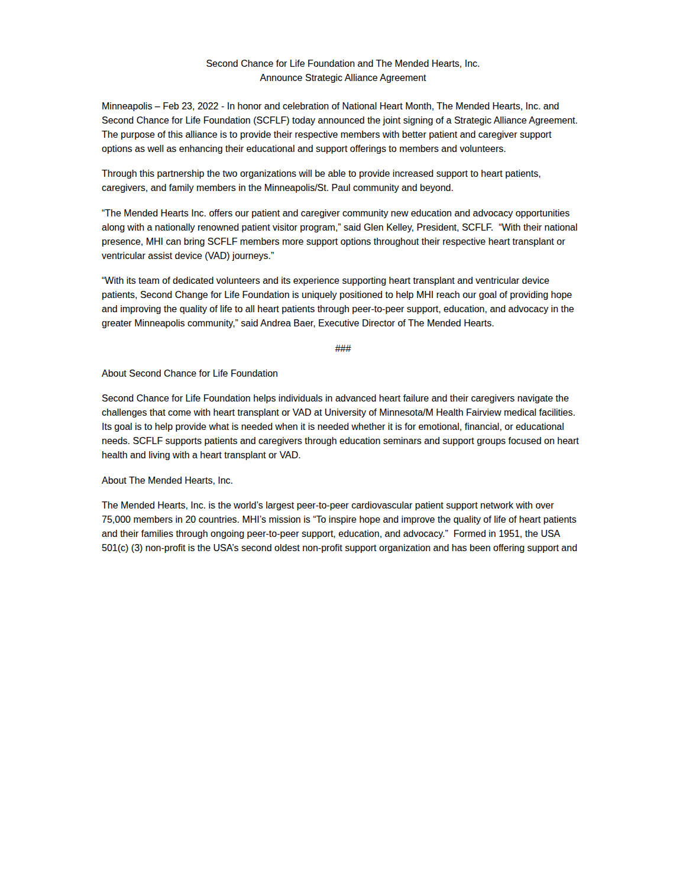Second Chance for Life Foundation and The Mended Hearts, Inc.
Announce Strategic Alliance Agreement
Minneapolis – Feb 23, 2022 - In honor and celebration of National Heart Month, The Mended Hearts, Inc. and Second Chance for Life Foundation (SCFLF) today announced the joint signing of a Strategic Alliance Agreement. The purpose of this alliance is to provide their respective members with better patient and caregiver support options as well as enhancing their educational and support offerings to members and volunteers.
Through this partnership the two organizations will be able to provide increased support to heart patients, caregivers, and family members in the Minneapolis/St. Paul community and beyond.
“The Mended Hearts Inc. offers our patient and caregiver community new education and advocacy opportunities along with a nationally renowned patient visitor program,” said Glen Kelley, President, SCFLF. “With their national presence, MHI can bring SCFLF members more support options throughout their respective heart transplant or ventricular assist device (VAD) journeys.”
“With its team of dedicated volunteers and its experience supporting heart transplant and ventricular device patients, Second Change for Life Foundation is uniquely positioned to help MHI reach our goal of providing hope and improving the quality of life to all heart patients through peer-to-peer support, education, and advocacy in the greater Minneapolis community,” said Andrea Baer, Executive Director of The Mended Hearts.
###
About Second Chance for Life Foundation
Second Chance for Life Foundation helps individuals in advanced heart failure and their caregivers navigate the challenges that come with heart transplant or VAD at University of Minnesota/M Health Fairview medical facilities. Its goal is to help provide what is needed when it is needed whether it is for emotional, financial, or educational needs. SCFLF supports patients and caregivers through education seminars and support groups focused on heart health and living with a heart transplant or VAD.
About The Mended Hearts, Inc.
The Mended Hearts, Inc. is the world’s largest peer-to-peer cardiovascular patient support network with over 75,000 members in 20 countries. MHI’s mission is “To inspire hope and improve the quality of life of heart patients and their families through ongoing peer-to-peer support, education, and advocacy.” Formed in 1951, the USA 501(c) (3) non-profit is the USA’s second oldest non-profit support organization and has been offering support and